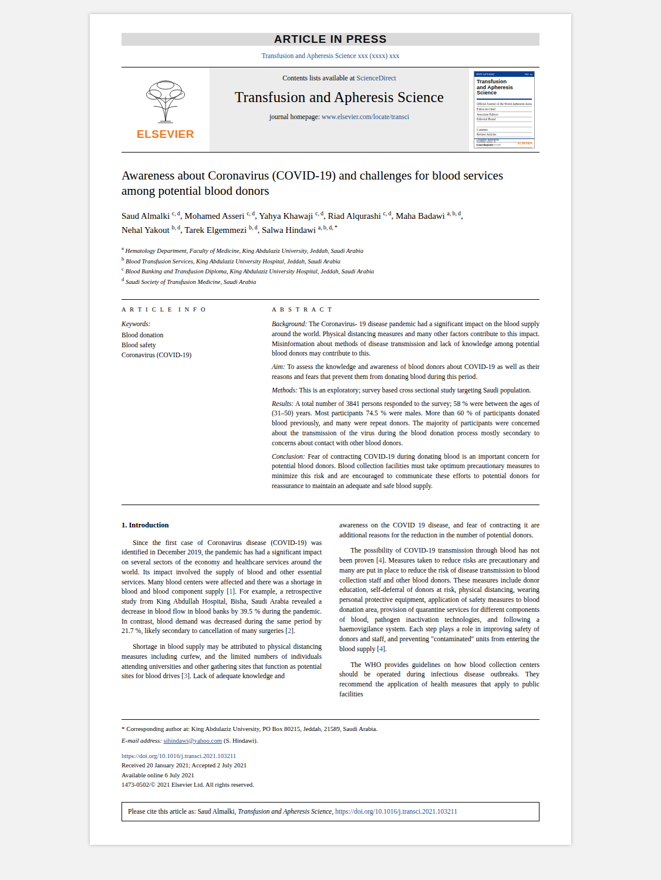ARTICLE IN PRESS
Transfusion and Apheresis Science xxx (xxxx) xxx
ELSEVIER
Contents lists available at ScienceDirect
Transfusion and Apheresis Science
journal homepage: www.elsevier.com/locate/transci
ISSN 1473-0502 Vol. xx
Transfusion
and Apheresis
Science
Official Journal of the World Apheresis Association
Editor-in-Chief
Associate Editors
Editorial Board
Contents
Review Articles
Original Research
Case Reports
Short Communications
Letters to the Editor
Available online at
www.sciencedirect.com ELSEVIER
Awareness about Coronavirus (COVID-19) and challenges for blood services among potential blood donors
Saud Almalki c, d, Mohamed Asseri c, d, Yahya Khawaji c, d, Riad Alqurashi c, d, Maha Badawi a, b, d,
Nehal Yakout b, d, Tarek Elgemmezi b, d, Salwa Hindawi a, b, d, *
a Hematology Department, Faculty of Medicine, King Abdulaziz University, Jeddah, Saudi Arabia
b Blood Transfusion Services, King Abdulaziz University Hospital, Jeddah, Saudi Arabia
c Blood Banking and Transfusion Diploma, King Abdulaziz University Hospital, Jeddah, Saudi Arabia
d Saudi Society of Transfusion Medicine, Saudi Arabia
A R T I C L E I N F O
Keywords:
Blood donation
Blood safety
Coronavirus (COVID-19)
A B S T R A C T
Background: The Coronavirus- 19 disease pandemic had a significant impact on the blood supply around the world. Physical distancing measures and many other factors contribute to this impact. Misinformation about methods of disease transmission and lack of knowledge among potential blood donors may contribute to this.
Aim: To assess the knowledge and awareness of blood donors about COVID-19 as well as their reasons and fears that prevent them from donating blood during this period.
Methods: This is an exploratory; survey based cross sectional study targeting Saudi population.
Results: A total number of 3841 persons responded to the survey; 58 % were between the ages of (31–50) years. Most participants 74.5 % were males. More than 60 % of participants donated blood previously, and many were repeat donors. The majority of participants were concerned about the transmission of the virus during the blood donation process mostly secondary to concerns about contact with other blood donors.
Conclusion: Fear of contracting COVID-19 during donating blood is an important concern for potential blood donors. Blood collection facilities must take optimum precautionary measures to minimize this risk and are encouraged to communicate these efforts to potential donors for reassurance to maintain an adequate and safe blood supply.
1. Introduction
Since the first case of Coronavirus disease (COVID-19) was identified in December 2019, the pandemic has had a significant impact on several sectors of the economy and healthcare services around the world. Its impact involved the supply of blood and other essential services. Many blood centers were affected and there was a shortage in blood and blood component supply [1]. For example, a retrospective study from King Abdullah Hospital, Bisha, Saudi Arabia revealed a decrease in blood flow in blood banks by 39.5 % during the pandemic. In contrast, blood demand was decreased during the same period by 21.7 %, likely secondary to cancellation of many surgeries [2].
Shortage in blood supply may be attributed to physical distancing measures including curfew, and the limited numbers of individuals attending universities and other gathering sites that function as potential sites for blood drives [3]. Lack of adequate knowledge and
awareness on the COVID 19 disease, and fear of contracting it are additional reasons for the reduction in the number of potential donors.
The possibility of COVID-19 transmission through blood has not been proven [4]. Measures taken to reduce risks are precautionary and many are put in place to reduce the risk of disease transmission to blood collection staff and other blood donors. These measures include donor education, self-deferral of donors at risk, physical distancing, wearing personal protective equipment, application of safety measures to blood donation area, provision of quarantine services for different components of blood, pathogen inactivation technologies, and following a haemovigilance system. Each step plays a role in improving safety of donors and staff, and preventing "contaminated" units from entering the blood supply [4].
The WHO provides guidelines on how blood collection centers should be operated during infectious disease outbreaks. They recommend the application of health measures that apply to public facilities
* Corresponding author at: King Abdulaziz University, PO Box 80215, Jeddah, 21589, Saudi Arabia.
E-mail address: sihindawi@yahoo.com (S. Hindawi).
https://doi.org/10.1016/j.transci.2021.103211
Received 20 January 2021; Accepted 2 July 2021
Available online 6 July 2021
1473-0502/© 2021 Elsevier Ltd. All rights reserved.
Please cite this article as: Saud Almalki, Transfusion and Apheresis Science, https://doi.org/10.1016/j.transci.2021.103211